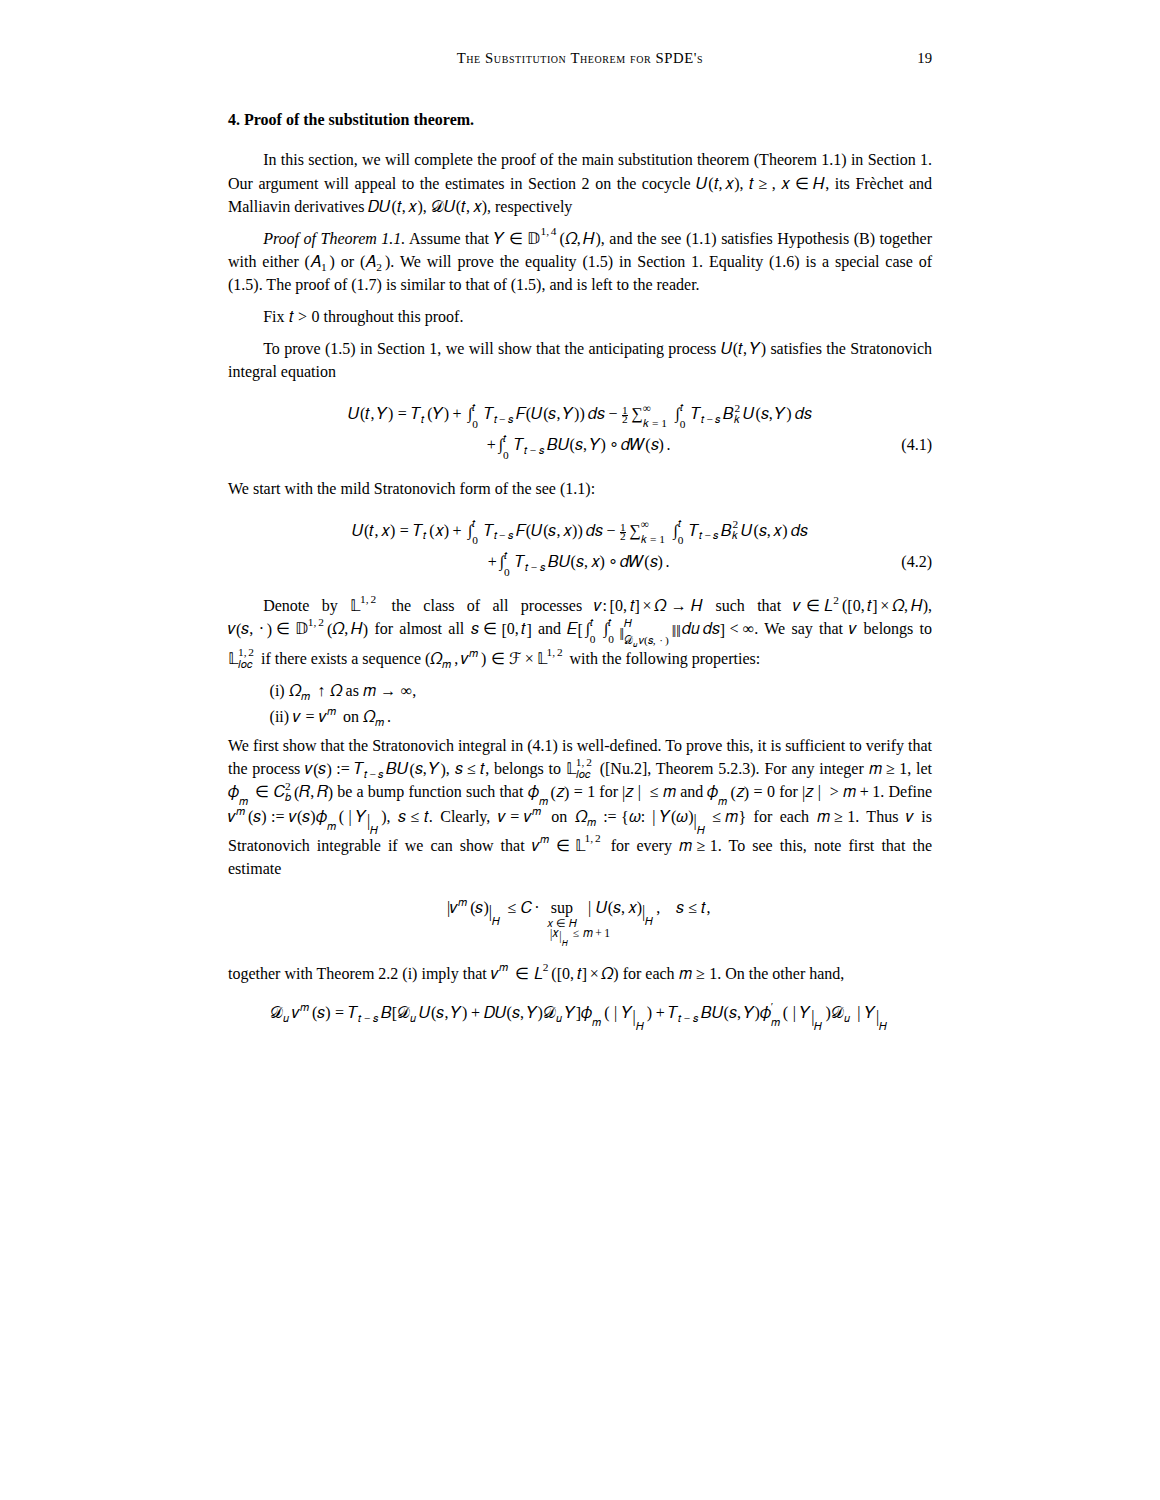The Substitution Theorem for SPDE's 19
4. Proof of the substitution theorem.
In this section, we will complete the proof of the main substitution theorem (Theorem 1.1) in Section 1. Our argument will appeal to the estimates in Section 2 on the cocycle U(t,x), t≥, x∈H, its Frèchet and Malliavin derivatives DU(t,x), 𝒟U(t,x), respectively
Proof of Theorem 1.1. Assume that Y∈𝔻1,4(Ω,H), and the see (1.1) satisfies Hypothesis (B) together with either (A1) or (A2). We will prove the equality (1.5) in Section 1. Equality (1.6) is a special case of (1.5). The proof of (1.7) is similar to that of (1.5), and is left to the reader.
Fix t>0 throughout this proof.
To prove (1.5) in Section 1, we will show that the anticipating process U(t,Y) satisfies the Stratonovich integral equation
U(t,Y)= Tt(Y)+ ∫0t Tt−s F(U(s,Y)) ds − 12 ∑k=1∞ ∫0t Tt−s Bk2 U(s,Y) ds + ∫0t Tt−s BU(s,Y) ∘dW(s). (4.1)
We start with the mild Stratonovich form of the see (1.1):
U(t,x)= Tt(x)+ ∫0t Tt−s F(U(s,x)) ds − 12 ∑k=1∞ ∫0t Tt−s Bk2 U(s,x) ds + ∫0t Tt−s BU(s,x) ∘dW(s). (4.2)
Denote by 𝕃1,2 the class of all processes v:[0,t]×Ω→H such that v∈L2([0,t]×Ω,H), v(s,·)∈𝔻1,2(Ω,H) for almost all s∈[0,t] and E[∫0t∫0t‖𝒟uv(s,·)H‖‖duds]<∞. We say that v belongs to 𝕃loc1,2 if there exists a sequence (Ωm,vm)∈ℱ×𝕃1,2 with the following properties:
(i) Ωm↑Ω as m→∞,
(ii) v=vm on Ωm.
We first show that the Stratonovich integral in (4.1) is well-defined. To prove this, it is sufficient to verify that the process v(s):=Tt−sBU(s,Y), s≤t, belongs to 𝕃loc1,2 ([Nu.2], Theorem 5.2.3). For any integer m≥1, let ϕm∈Cb2(R,R) be a bump function such that ϕm(z)=1 for |z|≤m and ϕm(z)=0 for |z|>m+1. Define vm(s):=v(s)ϕm(|Y|H), s≤t. Clearly, v=vm on Ωm:={ω:|Y(ω)|H≤m} for each m≥1. Thus v is Stratonovich integrable if we can show that vm∈𝕃1,2 for every m≥1. To see this, note first that the estimate
|vm(s)|H ≤C· sup x∈H |U(s,x)|H ,s≤t,
|x|H≤m+1
together with Theorem 2.2 (i) imply that vm∈L2([0,t]×Ω) for each m≥1. On the other hand,
𝒟uvm(s)= Tt−sB [𝒟uU(s,Y) +DU(s,Y)𝒟uY] ϕm(|Y|H) + Tt−sBU(s,Y) ϕm′(|Y|H) 𝒟u|Y|H